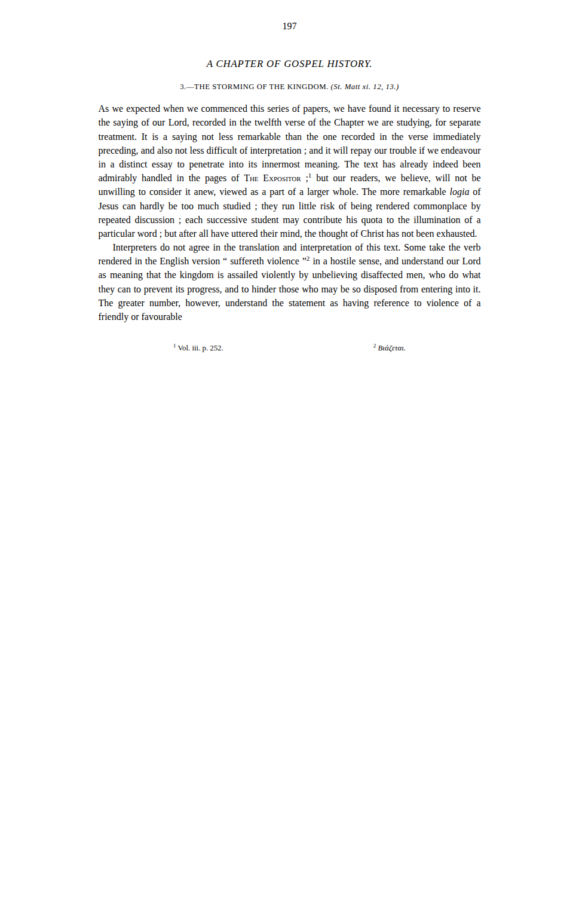197
A CHAPTER OF GOSPEL HISTORY.
3.—The storming of the kingdom. (St. Matt xi. 12, 13.)
As we expected when we commenced this series of papers, we have found it necessary to reserve the saying of our Lord, recorded in the twelfth verse of the Chapter we are studying, for separate treatment. It is a saying not less remarkable than the one recorded in the verse immediately preceding, and also not less difficult of interpretation ; and it will repay our trouble if we endeavour in a distinct essay to penetrate into its innermost meaning. The text has already indeed been admirably handled in the pages of The Expositor ;1 but our readers, we believe, will not be unwilling to consider it anew, viewed as a part of a larger whole. The more remarkable logia of Jesus can hardly be too much studied ; they run little risk of being rendered commonplace by repeated discussion ; each successive student may contribute his quota to the illumination of a particular word ; but after all have uttered their mind, the thought of Christ has not been exhausted.
Interpreters do not agree in the translation and interpretation of this text. Some take the verb rendered in the English version “ suffereth violence ”2 in a hostile sense, and understand our Lord as meaning that the kingdom is assailed violently by unbelieving disaffected men, who do what they can to prevent its progress, and to hinder those who may be so disposed from entering into it. The greater number, however, understand the statement as having reference to violence of a friendly or favourable
1 Vol. iii. p. 252.
2 Βιάζεται.